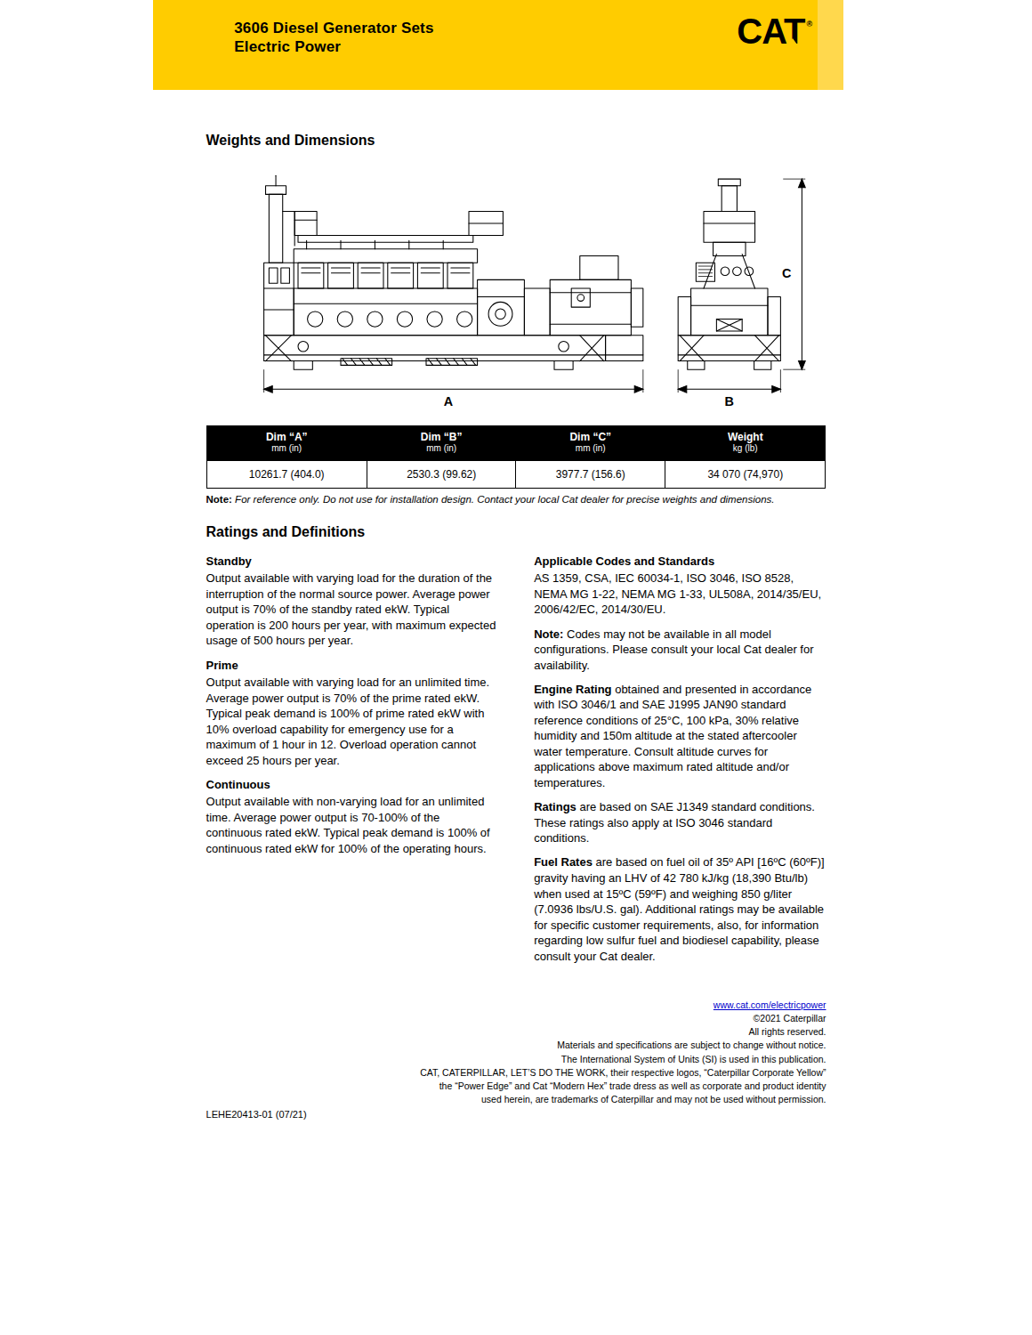3606 Diesel Generator Sets
Electric Power
CAT®
Weights and Dimensions
A B C
| Dim “A” mm (in) | Dim “B” mm (in) | Dim “C” mm (in) | Weight kg (lb) |
| --- | --- | --- | --- |
| 10261.7 (404.0) | 2530.3 (99.62) | 3977.7 (156.6) | 34 070 (74,970) |
Note: For reference only. Do not use for installation design. Contact your local Cat dealer for precise weights and dimensions.
Ratings and Definitions
Standby
Output available with varying load for the duration of the interruption of the normal source power. Average power output is 70% of the standby rated ekW. Typical operation is 200 hours per year, with maximum expected usage of 500 hours per year.
Prime
Output available with varying load for an unlimited time. Average power output is 70% of the prime rated ekW. Typical peak demand is 100% of prime rated ekW with 10% overload capability for emergency use for a maximum of 1 hour in 12. Overload operation cannot exceed 25 hours per year.
Continuous
Output available with non-varying load for an unlimited time. Average power output is 70-100% of the continuous rated ekW. Typical peak demand is 100% of continuous rated ekW for 100% of the operating hours.
Applicable Codes and Standards
AS 1359, CSA, IEC 60034-1, ISO 3046, ISO 8528, NEMA MG 1-22, NEMA MG 1-33, UL508A, 2014/35/EU, 2006/42/EC, 2014/30/EU.
Note: Codes may not be available in all model configurations. Please consult your local Cat dealer for availability.
Engine Rating obtained and presented in accordance with ISO 3046/1 and SAE J1995 JAN90 standard reference conditions of 25°C, 100 kPa, 30% relative humidity and 150m altitude at the stated aftercooler water temperature. Consult altitude curves for applications above maximum rated altitude and/or temperatures.
Ratings are based on SAE J1349 standard conditions. These ratings also apply at ISO 3046 standard conditions.
Fuel Rates are based on fuel oil of 35º API [16ºC (60ºF)] gravity having an LHV of 42 780 kJ/kg (18,390 Btu/lb) when used at 15ºC (59ºF) and weighing 850 g/liter (7.0936 lbs/U.S. gal). Additional ratings may be available for specific customer requirements, also, for information regarding low sulfur fuel and biodiesel capability, please consult your Cat dealer.
www.cat.com/electricpower
©2021 Caterpillar
All rights reserved.
Materials and specifications are subject to change without notice.
The International System of Units (SI) is used in this publication.
CAT, CATERPILLAR, LET’S DO THE WORK, their respective logos, “Caterpillar Corporate Yellow”
the “Power Edge” and Cat “Modern Hex” trade dress as well as corporate and product identity
used herein, are trademarks of Caterpillar and may not be used without permission.
LEHE20413-01 (07/21)